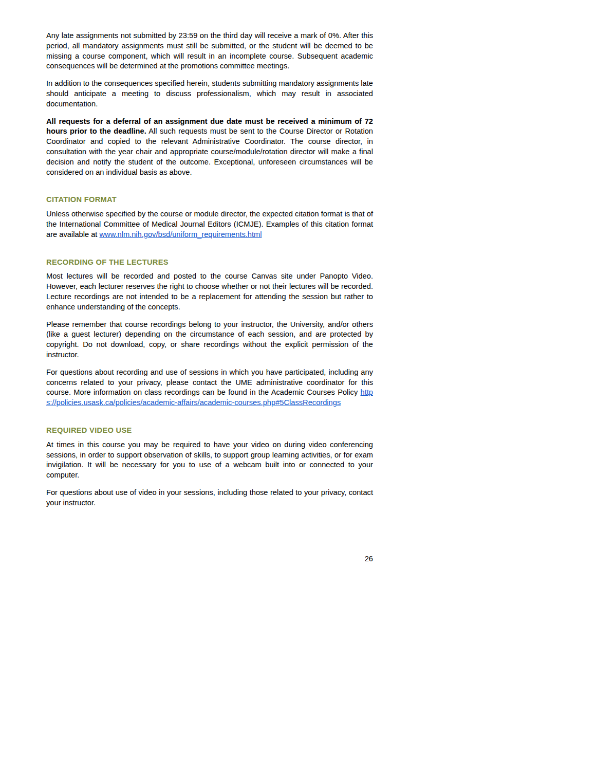Any late assignments not submitted by 23:59 on the third day will receive a mark of 0%. After this period, all mandatory assignments must still be submitted, or the student will be deemed to be missing a course component, which will result in an incomplete course. Subsequent academic consequences will be determined at the promotions committee meetings.
In addition to the consequences specified herein, students submitting mandatory assignments late should anticipate a meeting to discuss professionalism, which may result in associated documentation.
All requests for a deferral of an assignment due date must be received a minimum of 72 hours prior to the deadline. All such requests must be sent to the Course Director or Rotation Coordinator and copied to the relevant Administrative Coordinator. The course director, in consultation with the year chair and appropriate course/module/rotation director will make a final decision and notify the student of the outcome. Exceptional, unforeseen circumstances will be considered on an individual basis as above.
Citation Format
Unless otherwise specified by the course or module director, the expected citation format is that of the International Committee of Medical Journal Editors (ICMJE). Examples of this citation format are available at www.nlm.nih.gov/bsd/uniform_requirements.html
Recording of the Lectures
Most lectures will be recorded and posted to the course Canvas site under Panopto Video. However, each lecturer reserves the right to choose whether or not their lectures will be recorded. Lecture recordings are not intended to be a replacement for attending the session but rather to enhance understanding of the concepts.
Please remember that course recordings belong to your instructor, the University, and/or others (like a guest lecturer) depending on the circumstance of each session, and are protected by copyright. Do not download, copy, or share recordings without the explicit permission of the instructor.
For questions about recording and use of sessions in which you have participated, including any concerns related to your privacy, please contact the UME administrative coordinator for this course. More information on class recordings can be found in the Academic Courses Policy https://policies.usask.ca/policies/academic-affairs/academic-courses.php#5ClassRecordings
Required Video Use
At times in this course you may be required to have your video on during video conferencing sessions, in order to support observation of skills, to support group learning activities, or for exam invigilation. It will be necessary for you to use of a webcam built into or connected to your computer.
For questions about use of video in your sessions, including those related to your privacy, contact your instructor.
26